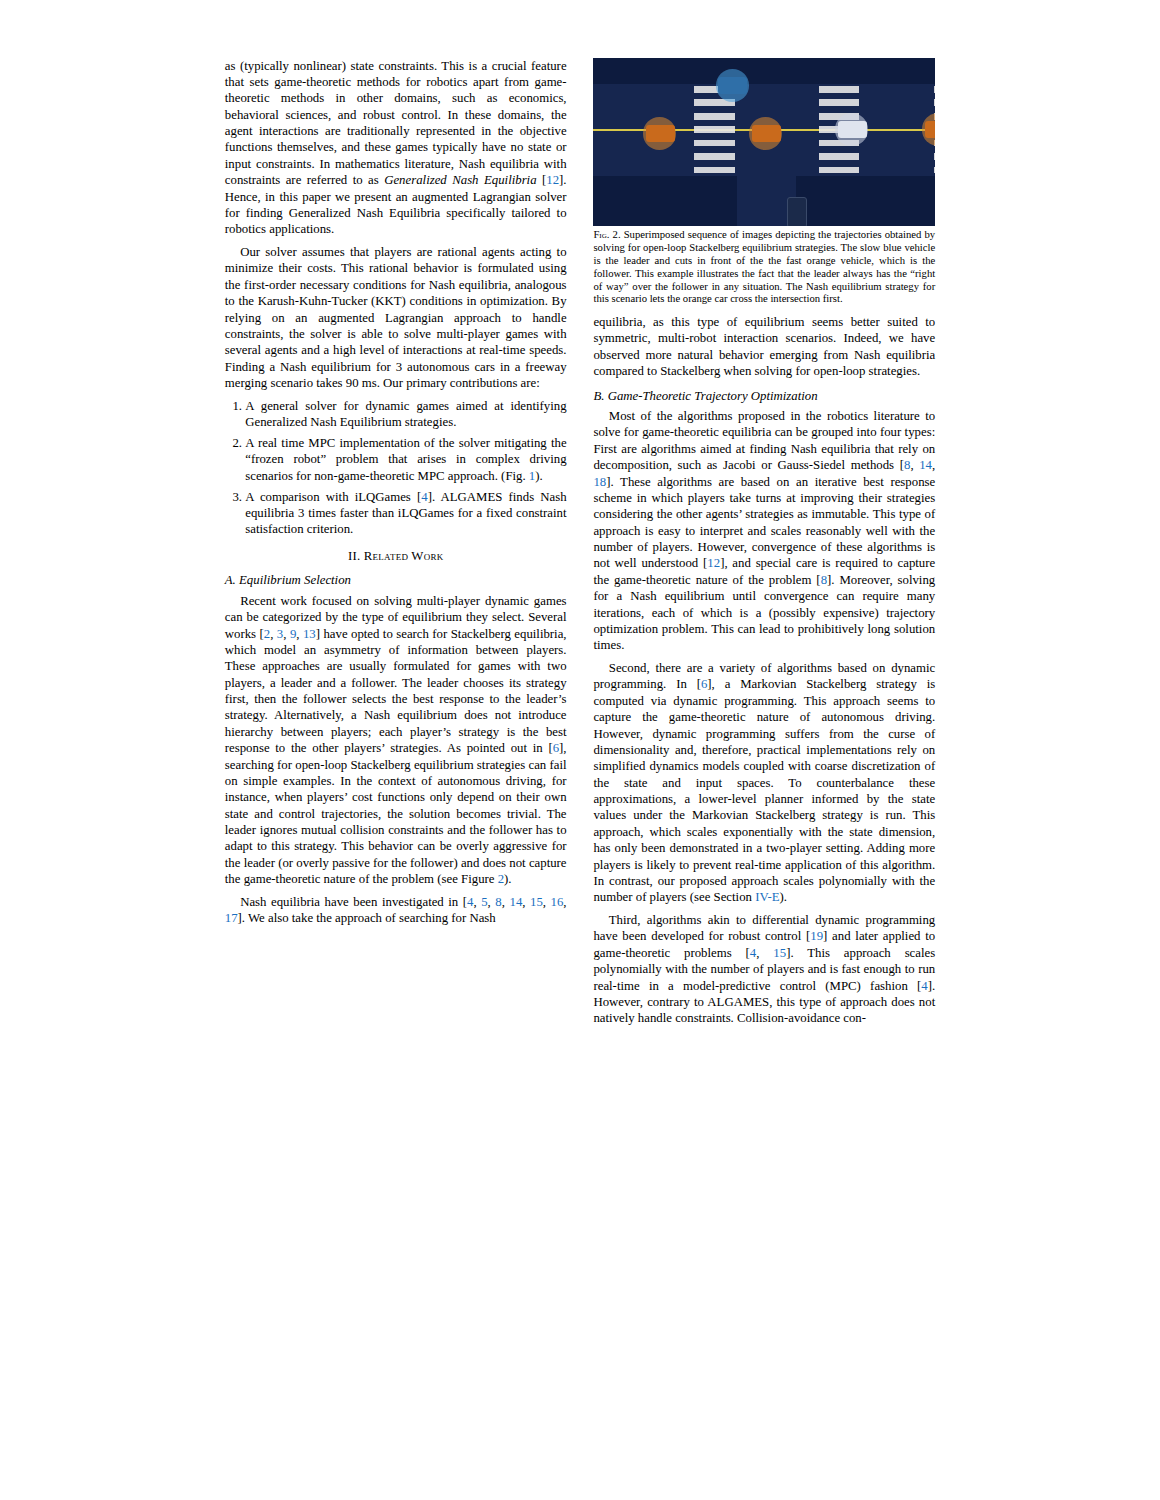as (typically nonlinear) state constraints. This is a crucial feature that sets game-theoretic methods for robotics apart from game-theoretic methods in other domains, such as economics, behavioral sciences, and robust control. In these domains, the agent interactions are traditionally represented in the objective functions themselves, and these games typically have no state or input constraints. In mathematics literature, Nash equilibria with constraints are referred to as Generalized Nash Equilibria [12]. Hence, in this paper we present an augmented Lagrangian solver for finding Generalized Nash Equilibria specifically tailored to robotics applications.
Our solver assumes that players are rational agents acting to minimize their costs. This rational behavior is formulated using the first-order necessary conditions for Nash equilibria, analogous to the Karush-Kuhn-Tucker (KKT) conditions in optimization. By relying on an augmented Lagrangian approach to handle constraints, the solver is able to solve multi-player games with several agents and a high level of interactions at real-time speeds. Finding a Nash equilibrium for 3 autonomous cars in a freeway merging scenario takes 90 ms. Our primary contributions are:
A general solver for dynamic games aimed at identifying Generalized Nash Equilibrium strategies.
A real time MPC implementation of the solver mitigating the “frozen robot” problem that arises in complex driving scenarios for non-game-theoretic MPC approach. (Fig. 1).
A comparison with iLQGames [4]. ALGAMES finds Nash equilibria 3 times faster than iLQGames for a fixed constraint satisfaction criterion.
II. Related Work
A. Equilibrium Selection
Recent work focused on solving multi-player dynamic games can be categorized by the type of equilibrium they select. Several works [2, 3, 9, 13] have opted to search for Stackelberg equilibria, which model an asymmetry of information between players. These approaches are usually formulated for games with two players, a leader and a follower. The leader chooses its strategy first, then the follower selects the best response to the leader’s strategy. Alternatively, a Nash equilibrium does not introduce hierarchy between players; each player’s strategy is the best response to the other players’ strategies. As pointed out in [6], searching for open-loop Stackelberg equilibrium strategies can fail on simple examples. In the context of autonomous driving, for instance, when players’ cost functions only depend on their own state and control trajectories, the solution becomes trivial. The leader ignores mutual collision constraints and the follower has to adapt to this strategy. This behavior can be overly aggressive for the leader (or overly passive for the follower) and does not capture the game-theoretic nature of the problem (see Figure 2).
Nash equilibria have been investigated in [4, 5, 8, 14, 15, 16, 17]. We also take the approach of searching for Nash
Fig. 2. Superimposed sequence of images depicting the trajectories obtained by solving for open-loop Stackelberg equilibrium strategies. The slow blue vehicle is the leader and cuts in front of the the fast orange vehicle, which is the follower. This example illustrates the fact that the leader always has the “right of way” over the follower in any situation. The Nash equilibrium strategy for this scenario lets the orange car cross the intersection first.
equilibria, as this type of equilibrium seems better suited to symmetric, multi-robot interaction scenarios. Indeed, we have observed more natural behavior emerging from Nash equilibria compared to Stackelberg when solving for open-loop strategies.
B. Game-Theoretic Trajectory Optimization
Most of the algorithms proposed in the robotics literature to solve for game-theoretic equilibria can be grouped into four types: First are algorithms aimed at finding Nash equilibria that rely on decomposition, such as Jacobi or Gauss-Siedel methods [8, 14, 18]. These algorithms are based on an iterative best response scheme in which players take turns at improving their strategies considering the other agents’ strategies as immutable. This type of approach is easy to interpret and scales reasonably well with the number of players. However, convergence of these algorithms is not well understood [12], and special care is required to capture the game-theoretic nature of the problem [8]. Moreover, solving for a Nash equilibrium until convergence can require many iterations, each of which is a (possibly expensive) trajectory optimization problem. This can lead to prohibitively long solution times.
Second, there are a variety of algorithms based on dynamic programming. In [6], a Markovian Stackelberg strategy is computed via dynamic programming. This approach seems to capture the game-theoretic nature of autonomous driving. However, dynamic programming suffers from the curse of dimensionality and, therefore, practical implementations rely on simplified dynamics models coupled with coarse discretization of the state and input spaces. To counterbalance these approximations, a lower-level planner informed by the state values under the Markovian Stackelberg strategy is run. This approach, which scales exponentially with the state dimension, has only been demonstrated in a two-player setting. Adding more players is likely to prevent real-time application of this algorithm. In contrast, our proposed approach scales polynomially with the number of players (see Section IV-E).
Third, algorithms akin to differential dynamic programming have been developed for robust control [19] and later applied to game-theoretic problems [4, 15]. This approach scales polynomially with the number of players and is fast enough to run real-time in a model-predictive control (MPC) fashion [4]. However, contrary to ALGAMES, this type of approach does not natively handle constraints. Collision-avoidance con-